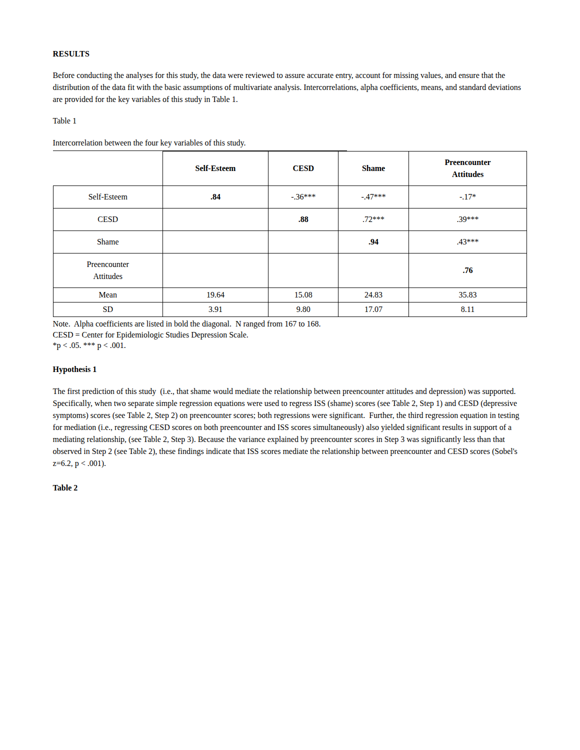RESULTS
Before conducting the analyses for this study, the data were reviewed to assure accurate entry, account for missing values, and ensure that the distribution of the data fit with the basic assumptions of multivariate analysis. Intercorrelations, alpha coefficients, means, and standard deviations are provided for the key variables of this study in Table 1.
Table 1
Intercorrelation between the four key variables of this study.
| | Self-Esteem | CESD | Shame | Preencounter Attitudes |
| --- | --- | --- | --- | --- |
| Self-Esteem | .84 | -.36*** | -.47*** | -.17* |
| CESD | | .88 | .72*** | .39*** |
| Shame | | | .94 | .43*** |
| Preencounter Attitudes | | | | .76 |
| Mean | 19.64 | 15.08 | 24.83 | 35.83 |
| SD | 3.91 | 9.80 | 17.07 | 8.11 |
Note. Alpha coefficients are listed in bold the diagonal. N ranged from 167 to 168.
CESD = Center for Epidemiologic Studies Depression Scale.
*p < .05. *** p < .001.
Hypothesis 1
The first prediction of this study (i.e., that shame would mediate the relationship between preencounter attitudes and depression) was supported. Specifically, when two separate simple regression equations were used to regress ISS (shame) scores (see Table 2, Step 1) and CESD (depressive symptoms) scores (see Table 2, Step 2) on preencounter scores; both regressions were significant. Further, the third regression equation in testing for mediation (i.e., regressing CESD scores on both preencounter and ISS scores simultaneously) also yielded significant results in support of a mediating relationship, (see Table 2, Step 3). Because the variance explained by preencounter scores in Step 3 was significantly less than that observed in Step 2 (see Table 2), these findings indicate that ISS scores mediate the relationship between preencounter and CESD scores (Sobel's z=6.2, p < .001).
Table 2